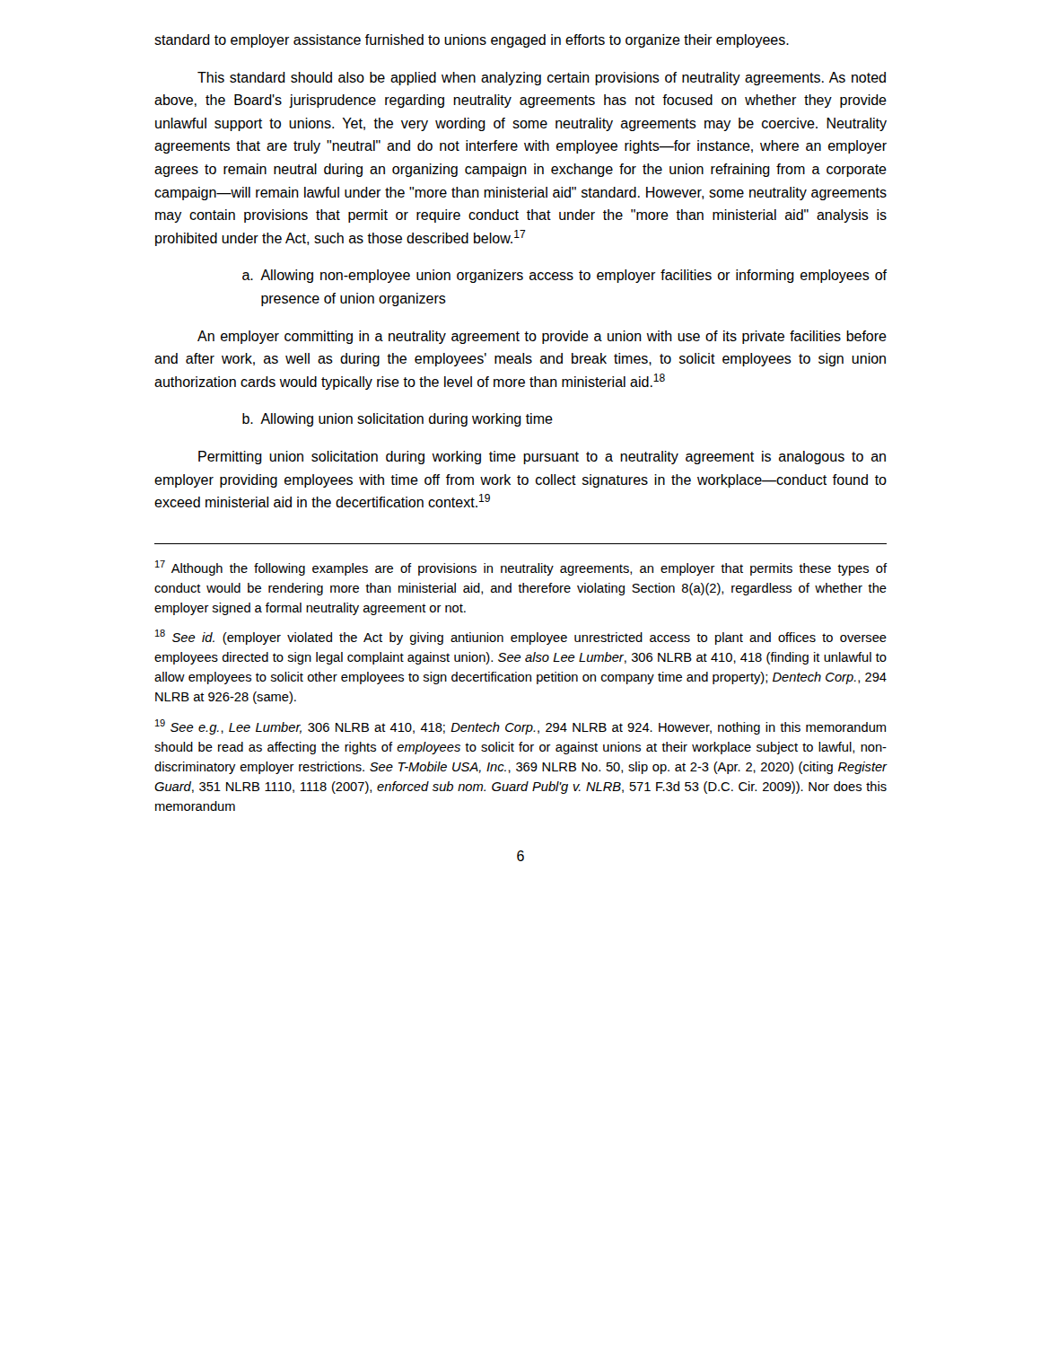standard to employer assistance furnished to unions engaged in efforts to organize their employees.
This standard should also be applied when analyzing certain provisions of neutrality agreements. As noted above, the Board's jurisprudence regarding neutrality agreements has not focused on whether they provide unlawful support to unions. Yet, the very wording of some neutrality agreements may be coercive. Neutrality agreements that are truly "neutral" and do not interfere with employee rights—for instance, where an employer agrees to remain neutral during an organizing campaign in exchange for the union refraining from a corporate campaign—will remain lawful under the "more than ministerial aid" standard. However, some neutrality agreements may contain provisions that permit or require conduct that under the "more than ministerial aid" analysis is prohibited under the Act, such as those described below.17
Allowing non-employee union organizers access to employer facilities or informing employees of presence of union organizers
An employer committing in a neutrality agreement to provide a union with use of its private facilities before and after work, as well as during the employees' meals and break times, to solicit employees to sign union authorization cards would typically rise to the level of more than ministerial aid.18
Allowing union solicitation during working time
Permitting union solicitation during working time pursuant to a neutrality agreement is analogous to an employer providing employees with time off from work to collect signatures in the workplace—conduct found to exceed ministerial aid in the decertification context.19
17 Although the following examples are of provisions in neutrality agreements, an employer that permits these types of conduct would be rendering more than ministerial aid, and therefore violating Section 8(a)(2), regardless of whether the employer signed a formal neutrality agreement or not.
18 See id. (employer violated the Act by giving antiunion employee unrestricted access to plant and offices to oversee employees directed to sign legal complaint against union). See also Lee Lumber, 306 NLRB at 410, 418 (finding it unlawful to allow employees to solicit other employees to sign decertification petition on company time and property); Dentech Corp., 294 NLRB at 926-28 (same).
19 See e.g., Lee Lumber, 306 NLRB at 410, 418; Dentech Corp., 294 NLRB at 924. However, nothing in this memorandum should be read as affecting the rights of employees to solicit for or against unions at their workplace subject to lawful, non-discriminatory employer restrictions. See T-Mobile USA, Inc., 369 NLRB No. 50, slip op. at 2-3 (Apr. 2, 2020) (citing Register Guard, 351 NLRB 1110, 1118 (2007), enforced sub nom. Guard Publ'g v. NLRB, 571 F.3d 53 (D.C. Cir. 2009)). Nor does this memorandum
6